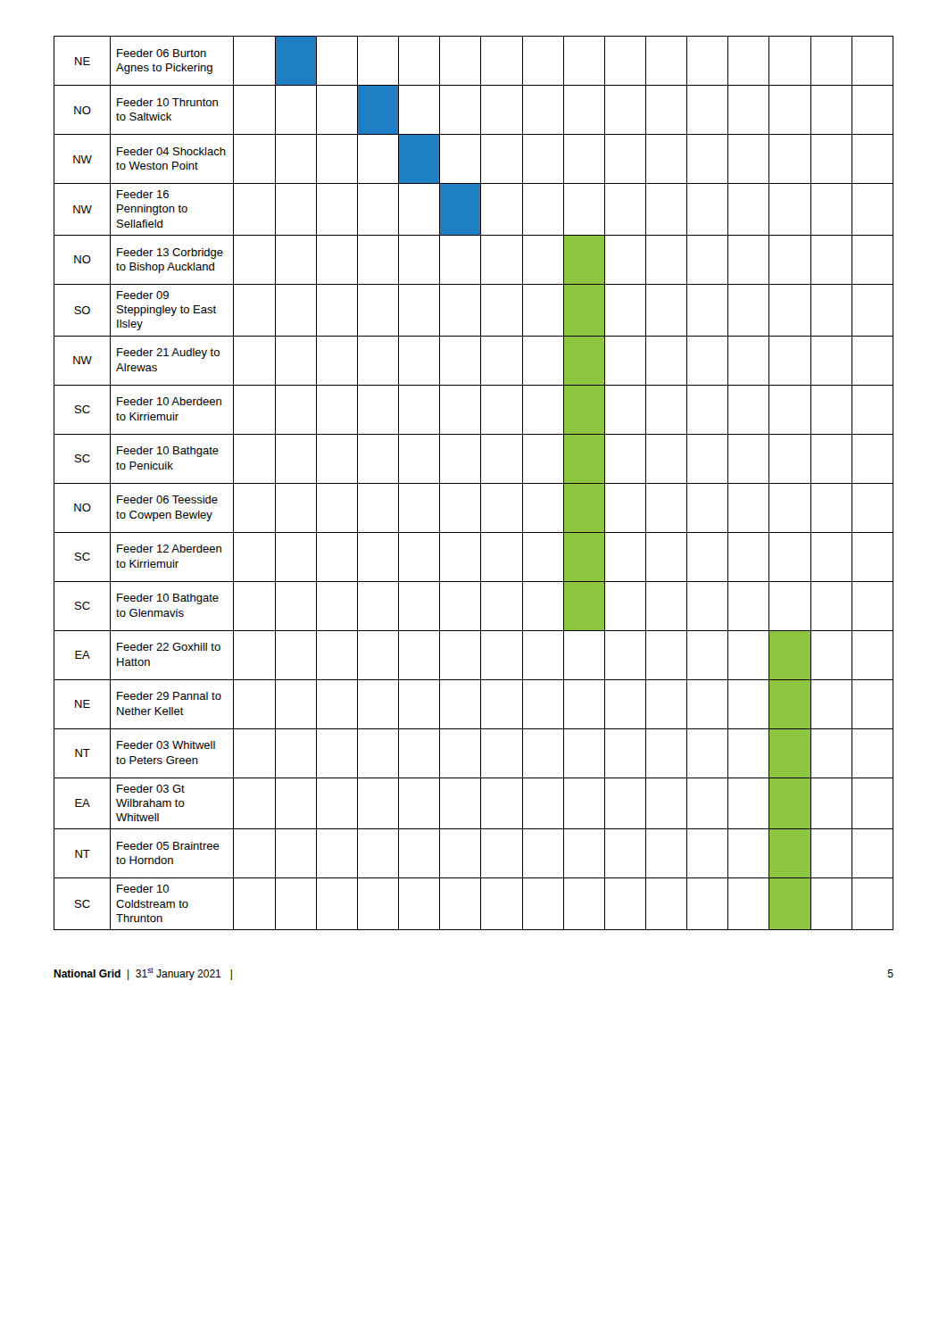| NE | Feeder 06 Burton Agnes to Pickering | | | | | | | | | | | | | | | | |
| NO | Feeder 10 Thrunton to Saltwick | | | | | | | | | | | | | | | | |
| NW | Feeder 04 Shocklach to Weston Point | | | | | | | | | | | | | | | | |
| NW | Feeder 16 Pennington to Sellafield | | | | | | | | | | | | | | | | |
| NO | Feeder 13 Corbridge to Bishop Auckland | | | | | | | | | | | | | | | | |
| SO | Feeder 09 Steppingley to East Ilsley | | | | | | | | | | | | | | | | |
| NW | Feeder 21 Audley to Alrewas | | | | | | | | | | | | | | | | |
| SC | Feeder 10 Aberdeen to Kirriemuir | | | | | | | | | | | | | | | | |
| SC | Feeder 10 Bathgate to Penicuik | | | | | | | | | | | | | | | | |
| NO | Feeder 06 Teesside to Cowpen Bewley | | | | | | | | | | | | | | | | |
| SC | Feeder 12 Aberdeen to Kirriemuir | | | | | | | | | | | | | | | | |
| SC | Feeder 10 Bathgate to Glenmavis | | | | | | | | | | | | | | | | |
| EA | Feeder 22 Goxhill to Hatton | | | | | | | | | | | | | | | | |
| NE | Feeder 29 Pannal to Nether Kellet | | | | | | | | | | | | | | | | |
| NT | Feeder 03 Whitwell to Peters Green | | | | | | | | | | | | | | | | |
| EA | Feeder 03 Gt Wilbraham to Whitwell | | | | | | | | | | | | | | | | |
| NT | Feeder 05 Braintree to Horndon | | | | | | | | | | | | | | | | |
| SC | Feeder 10 Coldstream to Thrunton | | | | | | | | | | | | | | | | |
National Grid | 31st January 2021 |
5